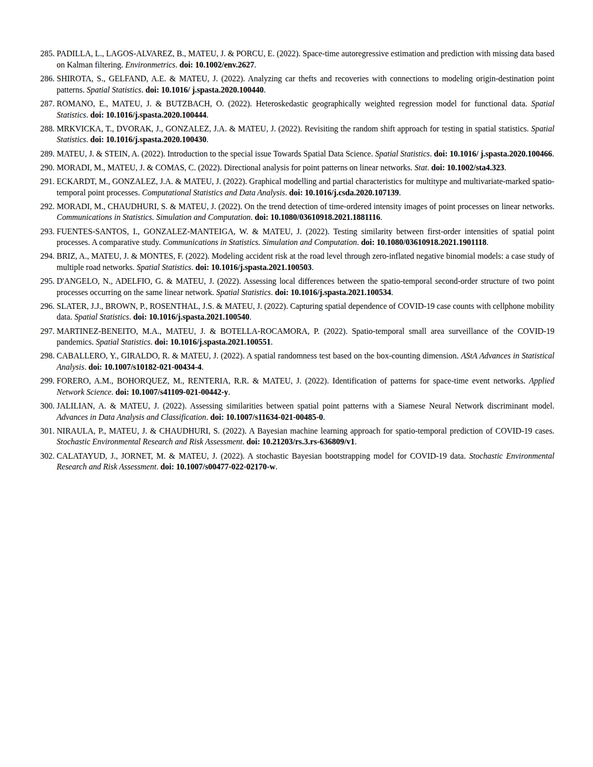PADILLA, L., LAGOS-ALVAREZ, B., MATEU, J. & PORCU, E. (2022). Space-time autoregressive estimation and prediction with missing data based on Kalman filtering. Environmetrics. doi: 10.1002/env.2627.
SHIROTA, S., GELFAND, A.E. & MATEU, J. (2022). Analyzing car thefts and recoveries with connections to modeling origin-destination point patterns. Spatial Statistics. doi: 10.1016/ j.spasta.2020.100440.
ROMANO, E., MATEU, J. & BUTZBACH, O. (2022). Heteroskedastic geographically weighted regression model for functional data. Spatial Statistics. doi: 10.1016/j.spasta.2020.100444.
MRKVICKA, T., DVORAK, J., GONZALEZ, J.A. & MATEU, J. (2022). Revisiting the random shift approach for testing in spatial statistics. Spatial Statistics. doi: 10.1016/j.spasta.2020.100430.
MATEU, J. & STEIN, A. (2022). Introduction to the special issue Towards Spatial Data Science. Spatial Statistics. doi: 10.1016/ j.spasta.2020.100466.
MORADI, M., MATEU, J. & COMAS, C. (2022). Directional analysis for point patterns on linear networks. Stat. doi: 10.1002/sta4.323.
ECKARDT, M., GONZALEZ, J.A. & MATEU, J. (2022). Graphical modelling and partial characteristics for multitype and multivariate-marked spatio-temporal point processes. Computational Statistics and Data Analysis. doi: 10.1016/j.csda.2020.107139.
MORADI, M., CHAUDHURI, S. & MATEU, J. (2022). On the trend detection of time-ordered intensity images of point processes on linear networks. Communications in Statistics. Simulation and Computation. doi: 10.1080/03610918.2021.1881116.
FUENTES-SANTOS, I., GONZALEZ-MANTEIGA, W. & MATEU, J. (2022). Testing similarity between first-order intensities of spatial point processes. A comparative study. Communications in Statistics. Simulation and Computation. doi: 10.1080/03610918.2021.1901118.
BRIZ, A., MATEU, J. & MONTES, F. (2022). Modeling accident risk at the road level through zero-inflated negative binomial models: a case study of multiple road networks. Spatial Statistics. doi: 10.1016/j.spasta.2021.100503.
D'ANGELO, N., ADELFIO, G. & MATEU, J. (2022). Assessing local differences between the spatio-temporal second-order structure of two point processes occurring on the same linear network. Spatial Statistics. doi: 10.1016/j.spasta.2021.100534.
SLATER, J.J., BROWN, P., ROSENTHAL, J.S. & MATEU, J. (2022). Capturing spatial dependence of COVID-19 case counts with cellphone mobility data. Spatial Statistics. doi: 10.1016/j.spasta.2021.100540.
MARTINEZ-BENEITO, M.A., MATEU, J. & BOTELLA-ROCAMORA, P. (2022). Spatio-temporal small area surveillance of the COVID-19 pandemics. Spatial Statistics. doi: 10.1016/j.spasta.2021.100551.
CABALLERO, Y., GIRALDO, R. & MATEU, J. (2022). A spatial randomness test based on the box-counting dimension. AStA Advances in Statistical Analysis. doi: 10.1007/s10182-021-00434-4.
FORERO, A.M., BOHORQUEZ, M., RENTERIA, R.R. & MATEU, J. (2022). Identification of patterns for space-time event networks. Applied Network Science. doi: 10.1007/s41109-021-00442-y.
JALILIAN, A. & MATEU, J. (2022). Assessing similarities between spatial point patterns with a Siamese Neural Network discriminant model. Advances in Data Analysis and Classification. doi: 10.1007/s11634-021-00485-0.
NIRAULA, P., MATEU, J. & CHAUDHURI, S. (2022). A Bayesian machine learning approach for spatio-temporal prediction of COVID-19 cases. Stochastic Environmental Research and Risk Assessment. doi: 10.21203/rs.3.rs-636809/v1.
CALATAYUD, J., JORNET, M. & MATEU, J. (2022). A stochastic Bayesian bootstrapping model for COVID-19 data. Stochastic Environmental Research and Risk Assessment. doi: 10.1007/s00477-022-02170-w.